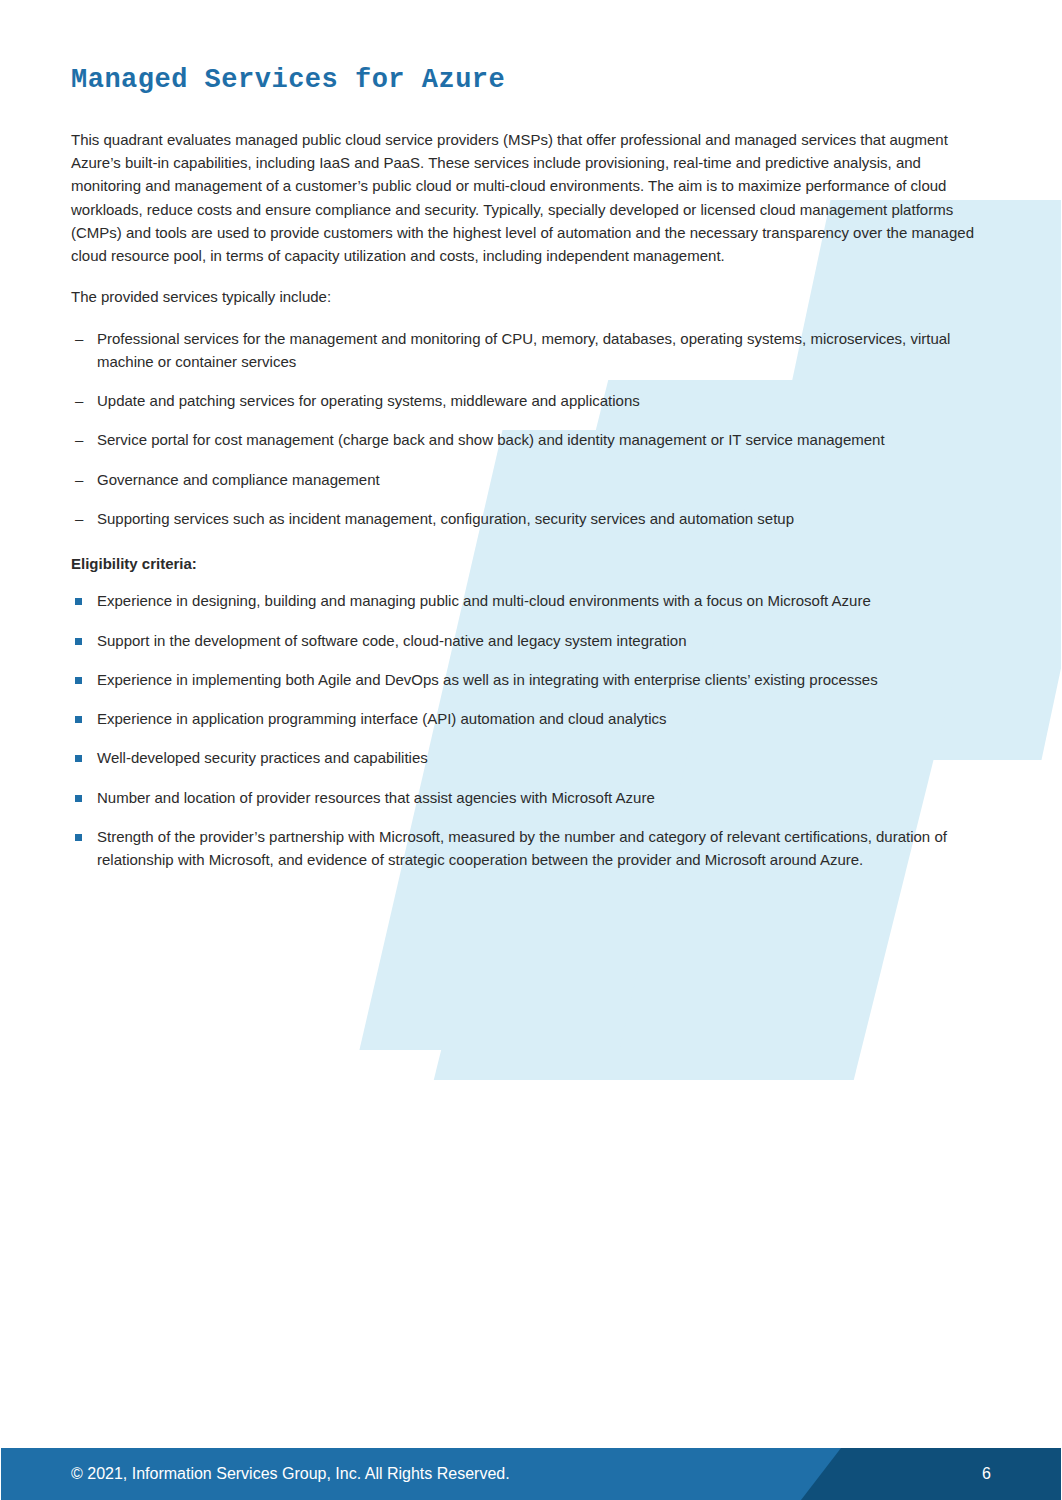Managed Services for Azure
This quadrant evaluates managed public cloud service providers (MSPs) that offer professional and managed services that augment Azure’s built-in capabilities, including IaaS and PaaS. These services include provisioning, real-time and predictive analysis, and monitoring and management of a customer’s public cloud or multi-cloud environments. The aim is to maximize performance of cloud workloads, reduce costs and ensure compliance and security. Typically, specially developed or licensed cloud management platforms (CMPs) and tools are used to provide customers with the highest level of automation and the necessary transparency over the managed cloud resource pool, in terms of capacity utilization and costs, including independent management.
The provided services typically include:
Professional services for the management and monitoring of CPU, memory, databases, operating systems, microservices, virtual machine or container services
Update and patching services for operating systems, middleware and applications
Service portal for cost management (charge back and show back) and identity management or IT service management
Governance and compliance management
Supporting services such as incident management, configuration, security services and automation setup
Eligibility criteria:
Experience in designing, building and managing public and multi-cloud environments with a focus on Microsoft Azure
Support in the development of software code, cloud-native and legacy system integration
Experience in implementing both Agile and DevOps as well as in integrating with enterprise clients’ existing processes
Experience in application programming interface (API) automation and cloud analytics
Well-developed security practices and capabilities
Number and location of provider resources that assist agencies with Microsoft Azure
Strength of the provider’s partnership with Microsoft, measured by the number and category of relevant certifications, duration of relationship with Microsoft, and evidence of strategic cooperation between the provider and Microsoft around Azure.
© 2021, Information Services Group, Inc. All Rights Reserved.
6